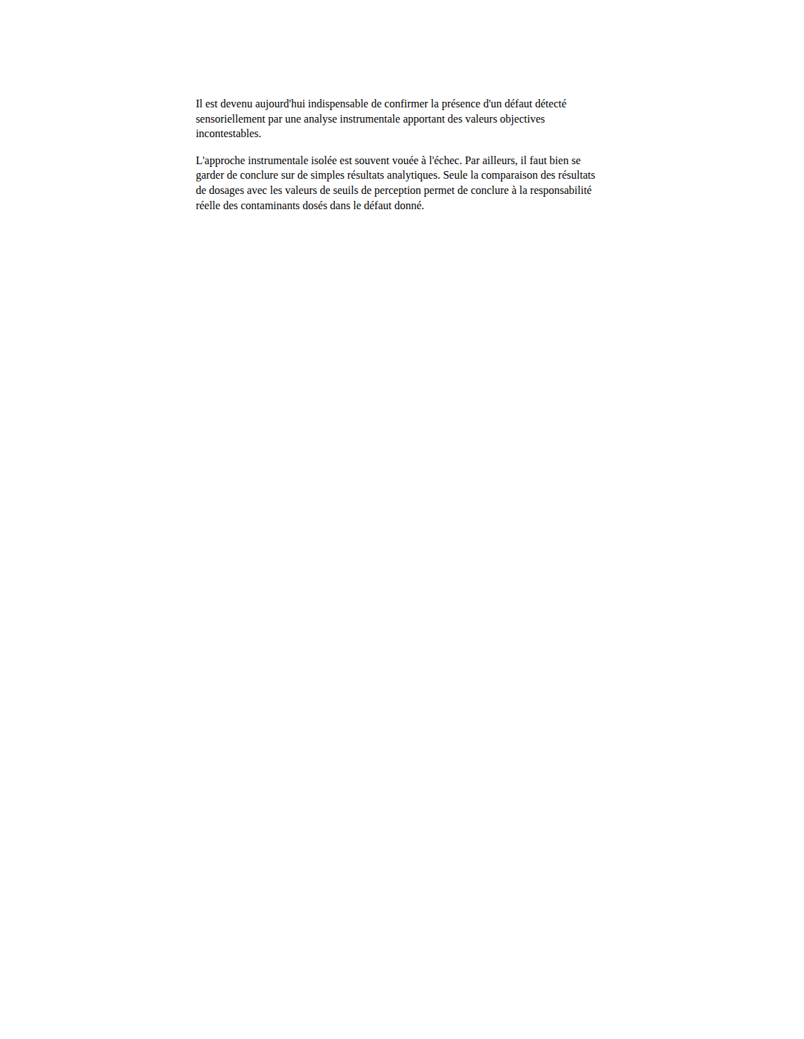Il est devenu aujourd'hui indispensable de confirmer la présence d'un défaut détecté sensoriellement par une analyse instrumentale apportant des valeurs objectives incontestables.
L'approche instrumentale isolée est souvent vouée à l'échec. Par ailleurs, il faut bien se garder de conclure sur de simples résultats analytiques. Seule la comparaison des résultats de dosages avec les valeurs de seuils de perception permet de conclure à la responsabilité réelle des contaminants dosés dans le défaut donné.